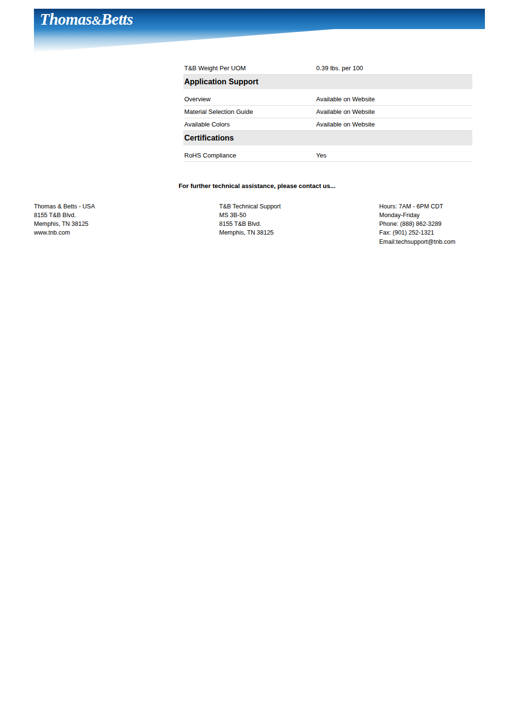Thomas&Betts
| T&B Weight Per UOM | 0.39 lbs. per 100 |
| Application Support |
| Overview | Available on Website |
| Material Selection Guide | Available on Website |
| Available Colors | Available on Website |
| Certifications |
| RoHS Compliance | Yes |
For further technical assistance, please contact us...
Thomas & Betts - USA
8155 T&B Blvd.
Memphis, TN 38125
www.tnb.com
T&B Technical Support
MS 3B-50
8155 T&B Blvd.
Memphis, TN 38125
Hours: 7AM - 6PM CDT
Monday-Friday
Phone: (888) 862-3289
Fax: (901) 252-1321
Email:techsupport@tnb.com